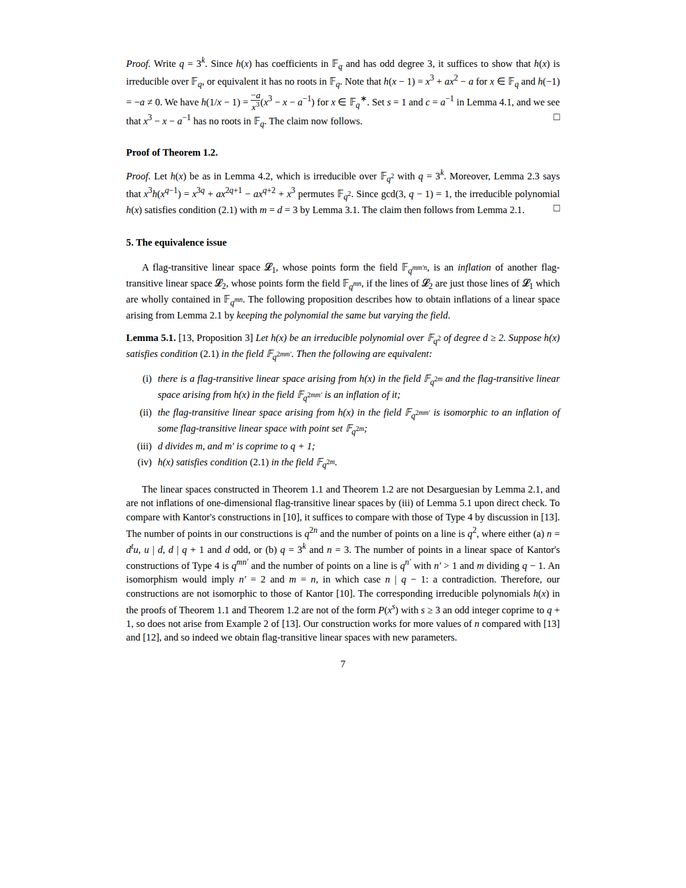Proof. Write q = 3k. Since h(x) has coefficients in 𝔽q and has odd degree 3, it suffices to show that h(x) is irreducible over 𝔽q, or equivalent it has no roots in 𝔽q. Note that h(x − 1) = x3 + ax2 − a for x ∈ 𝔽q and h(−1) = −a ≠ 0. We have h(1/x − 1) = −a x3(x3 − x − a−1) for x ∈ 𝔽q∗. Set s = 1 and c = a−1 in Lemma 4.1, and we see that x3 − x − a−1 has no roots in 𝔽q. The claim now follows.
Proof of Theorem 1.2.
Proof. Let h(x) be as in Lemma 4.2, which is irreducible over 𝔽q2 with q = 3k. Moreover, Lemma 2.3 says that x3h(xq−1) = x3q + ax2q+1 − axq+2 + x3 permutes 𝔽q2. Since gcd(3, q − 1) = 1, the irreducible polynomial h(x) satisfies condition (2.1) with m = d = 3 by Lemma 3.1. The claim then follows from Lemma 2.1.
5. The equivalence issue
A flag-transitive linear space 𝓛1, whose points form the field 𝔽qmm′n, is an inflation of another flag-transitive linear space 𝓛2, whose points form the field 𝔽qmn, if the lines of 𝓛2 are just those lines of 𝓛1 which are wholly contained in 𝔽qmn. The following proposition describes how to obtain inflations of a linear space arising from Lemma 2.1 by keeping the polynomial the same but varying the field.
Lemma 5.1. [13, Proposition 3] Let h(x) be an irreducible polynomial over 𝔽q2 of degree d ≥ 2. Suppose h(x) satisfies condition (2.1) in the field 𝔽q2mm′. Then the following are equivalent:
(i) there is a flag-transitive linear space arising from h(x) in the field 𝔽q2m and the flag-transitive linear space arising from h(x) in the field 𝔽q2mm′ is an inflation of it;
(ii) the flag-transitive linear space arising from h(x) in the field 𝔽q2mm′ is isomorphic to an inflation of some flag-transitive linear space with point set 𝔽q2m;
(iii) d divides m, and m′ is coprime to q + 1;
(iv) h(x) satisfies condition (2.1) in the field 𝔽q2m.
The linear spaces constructed in Theorem 1.1 and Theorem 1.2 are not Desarguesian by Lemma 2.1, and are not inflations of one-dimensional flag-transitive linear spaces by (iii) of Lemma 5.1 upon direct check. To compare with Kantor's constructions in [10], it suffices to compare with those of Type 4 by discussion in [13]. The number of points in our constructions is q2n and the number of points on a line is q2, where either (a) n = dtu, u | d, d | q + 1 and d odd, or (b) q = 3k and n = 3. The number of points in a linear space of Kantor's constructions of Type 4 is qmn′ and the number of points on a line is qn′ with n′ > 1 and m dividing q − 1. An isomorphism would imply n′ = 2 and m = n, in which case n | q − 1: a contradiction. Therefore, our constructions are not isomorphic to those of Kantor [10]. The corresponding irreducible polynomials h(x) in the proofs of Theorem 1.1 and Theorem 1.2 are not of the form P(xs) with s ≥ 3 an odd integer coprime to q + 1, so does not arise from Example 2 of [13]. Our construction works for more values of n compared with [13] and [12], and so indeed we obtain flag-transitive linear spaces with new parameters.
7